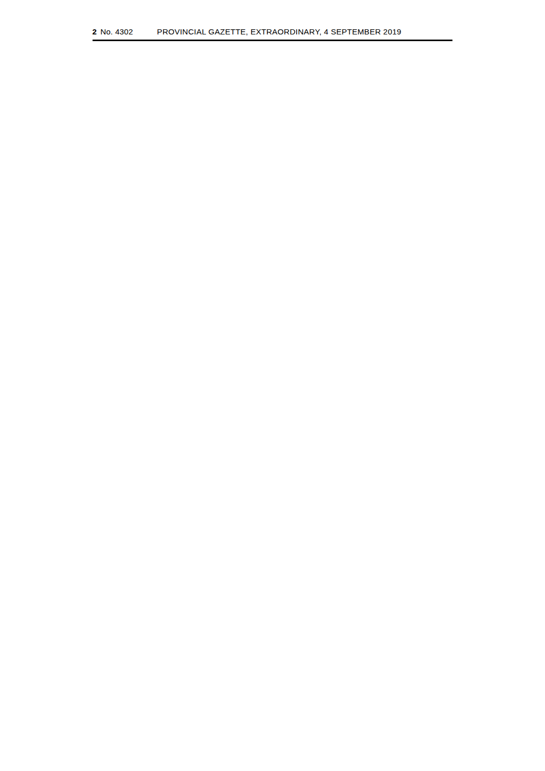2 No. 4302 PROVINCIAL GAZETTE, EXTRAORDINARY, 4 SEPTEMBER 2019